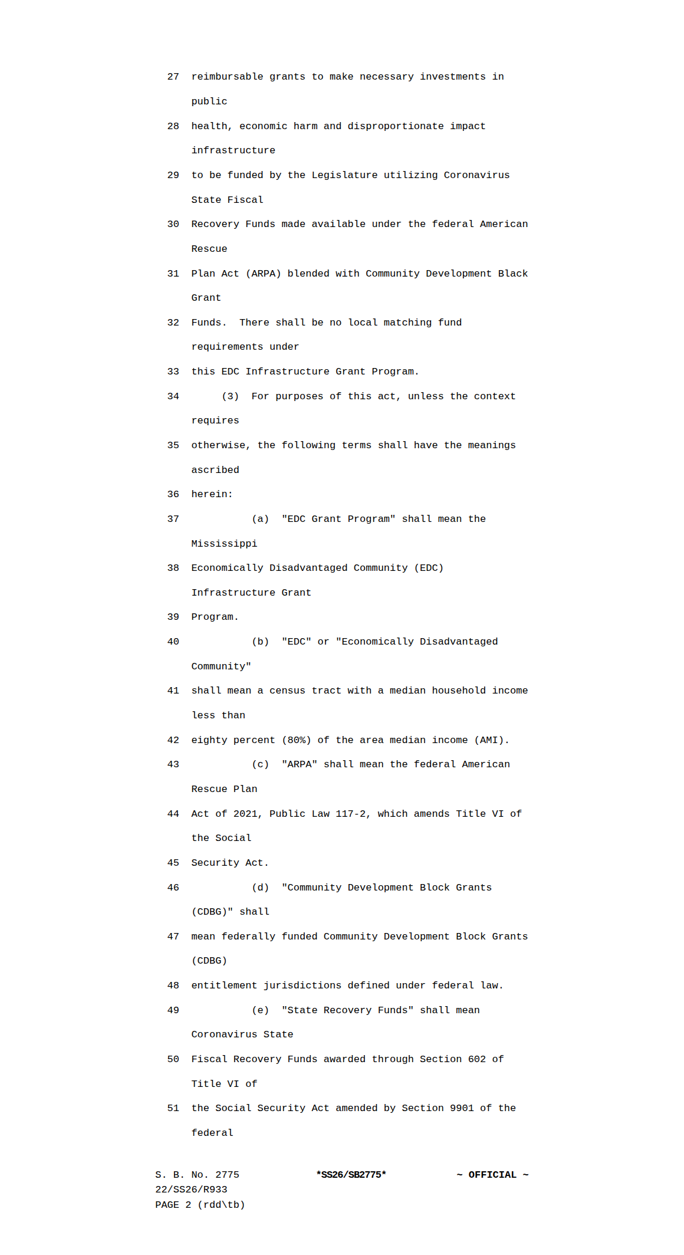reimbursable grants to make necessary investments in public
health, economic harm and disproportionate impact infrastructure
to be funded by the Legislature utilizing Coronavirus State Fiscal
Recovery Funds made available under the federal American Rescue
Plan Act (ARPA) blended with Community Development Black Grant
Funds. There shall be no local matching fund requirements under
this EDC Infrastructure Grant Program.
(3) For purposes of this act, unless the context requires
otherwise, the following terms shall have the meanings ascribed
herein:
(a) "EDC Grant Program" shall mean the Mississippi
Economically Disadvantaged Community (EDC) Infrastructure Grant
Program.
(b) "EDC" or "Economically Disadvantaged Community"
shall mean a census tract with a median household income less than
eighty percent (80%) of the area median income (AMI).
(c) "ARPA" shall mean the federal American Rescue Plan
Act of 2021, Public Law 117-2, which amends Title VI of the Social
Security Act.
(d) "Community Development Block Grants (CDBG)" shall
mean federally funded Community Development Block Grants (CDBG)
entitlement jurisdictions defined under federal law.
(e) "State Recovery Funds" shall mean Coronavirus State
Fiscal Recovery Funds awarded through Section 602 of Title VI of
the Social Security Act amended by Section 9901 of the federal
S. B. No. 2775 22/SS26/R933 PAGE 2 (rdd\tb)
*SS26/SB2775*
~ OFFICIAL ~